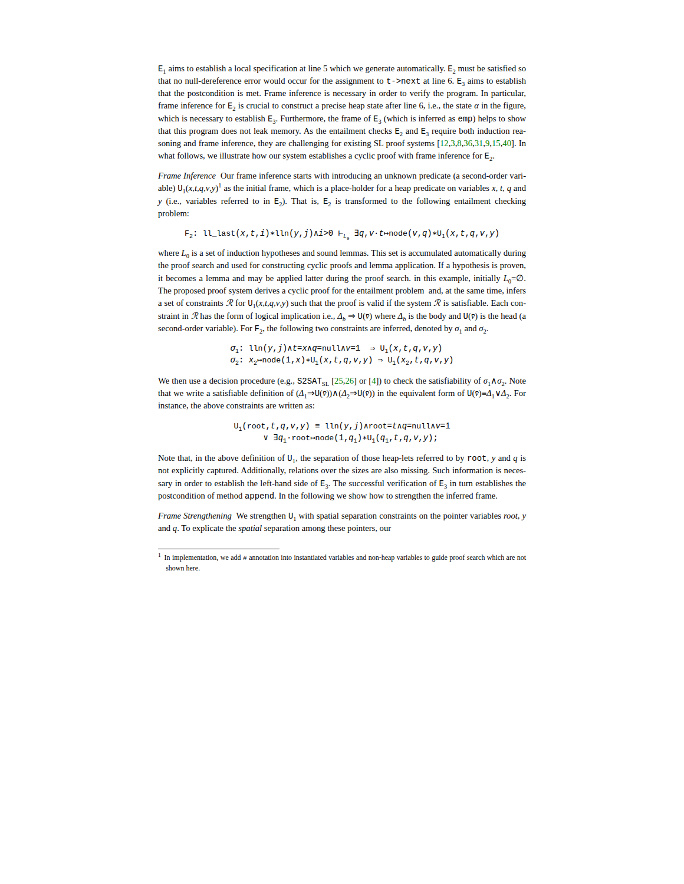E1 aims to establish a local specification at line 5 which we generate automatically. E2 must be satisfied so that no null-dereference error would occur for the assignment to t->next at line 6. E3 aims to establish that the postcondition is met. Frame inference is necessary in order to verify the program. In particular, frame inference for E2 is crucial to construct a precise heap state after line 6, i.e., the state α in the figure, which is necessary to establish E3. Furthermore, the frame of E3 (which is inferred as emp) helps to show that this program does not leak memory. As the entailment checks E2 and E3 require both induction reasoning and frame inference, they are challenging for existing SL proof systems [12,3,8,36,31,9,15,40]. In what follows, we illustrate how our system establishes a cyclic proof with frame inference for E2.
Frame Inference Our frame inference starts with introducing an unknown predicate (a second-order variable) U1(x,t,q,v,y)1 as the initial frame, which is a place-holder for a heap predicate on variables x, t, q and y (i.e., variables referred to in E2). That is, E2 is transformed to the following entailment checking problem:
F2: ll_last(x,t,i)∗lln(y,j)∧i>0 ⊢L0 ∃q,v·t↦node(v,q)∗U1(x,t,q,v,y)
where L0 is a set of induction hypotheses and sound lemmas. This set is accumulated automatically during the proof search and used for constructing cyclic proofs and lemma application. If a hypothesis is proven, it becomes a lemma and may be applied latter during the proof search. in this example, initially L0=∅. The proposed proof system derives a cyclic proof for the entailment problem and, at the same time, infers a set of constraints ℛ for U1(x,t,q,v,y) such that the proof is valid if the system ℛ is satisfiable. Each constraint in ℛ has the form of logical implication i.e., Δb ⇒ U(v̄) where Δb is the body and U(v̄) is the head (a second-order variable). For F2, the following two constraints are inferred, denoted by σ1 and σ2.
σ1: lln(y,j)∧t=x∧q=null∧v=1 ⇒ U1(x,t,q,v,y) σ2: x2↦node(1,x)∗U1(x,t,q,v,y) ⇒ U1(x2,t,q,v,y)
We then use a decision procedure (e.g., S2SATSL [25,26] or [4]) to check the satisfiability of σ1∧σ2. Note that we write a satisfiable definition of (Δ1⇒U(v̄))∧(Δ2⇒U(v̄)) in the equivalent form of U(v̄)≡Δ1∨Δ2. For instance, the above constraints are written as:
U1(root,t,q,v,y) ≡ lln(y,j)∧root=t∧q=null∧v=1 ∨ ∃q1·root↦node(1,q1)∗U1(q1,t,q,v,y);
Note that, in the above definition of U1, the separation of those heap-lets referred to by root, y and q is not explicitly captured. Additionally, relations over the sizes are also missing. Such information is necessary in order to establish the left-hand side of E3. The successful verification of E3 in turn establishes the postcondition of method append. In the following we show how to strengthen the inferred frame.
Frame Strengthening We strengthen U1 with spatial separation constraints on the pointer variables root, y and q. To explicate the spatial separation among these pointers, our
1 In implementation, we add # annotation into instantiated variables and non-heap variables to guide proof search which are not shown here.